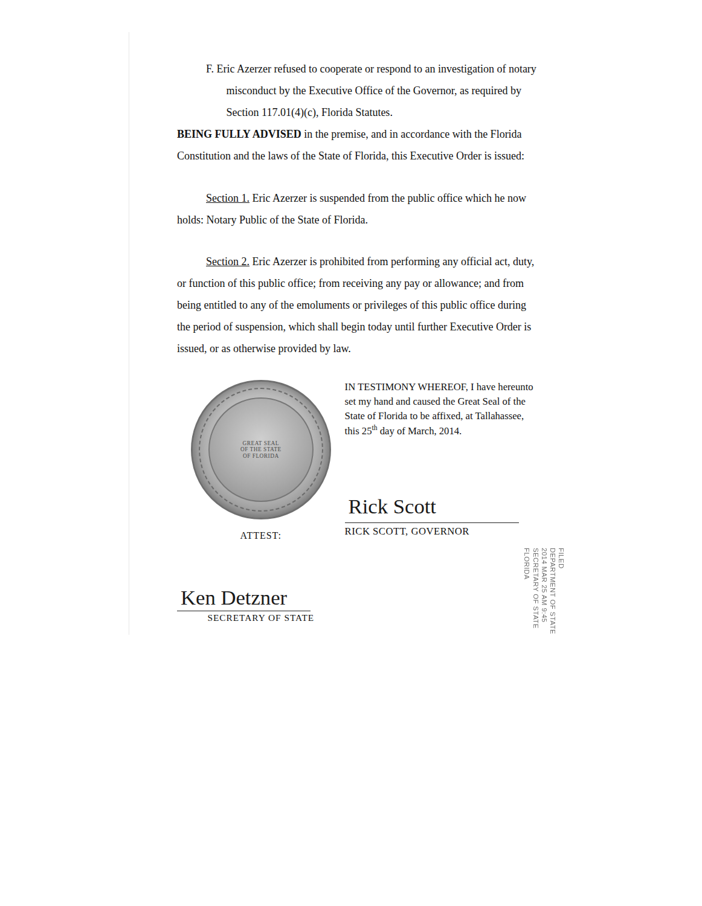F. Eric Azerzer refused to cooperate or respond to an investigation of notary misconduct by the Executive Office of the Governor, as required by Section 117.01(4)(c), Florida Statutes.
BEING FULLY ADVISED in the premise, and in accordance with the Florida Constitution and the laws of the State of Florida, this Executive Order is issued:
Section 1. Eric Azerzer is suspended from the public office which he now holds: Notary Public of the State of Florida.
Section 2. Eric Azerzer is prohibited from performing any official act, duty, or function of this public office; from receiving any pay or allowance; and from being entitled to any of the emoluments or privileges of this public office during the period of suspension, which shall begin today until further Executive Order is issued, or as otherwise provided by law.
GREAT SEAL
OF THE STATE
OF FLORIDA
ATTEST:
Ken Detzner
SECRETARY OF STATE
IN TESTIMONY WHEREOF, I have hereunto set my hand and caused the Great Seal of the State of Florida to be affixed, at Tallahassee, this 25th day of March, 2014.
Rick Scott
RICK SCOTT, GOVERNOR
FILED
DEPARTMENT OF STATE
2014 MAR 25 AM 9:45
SECRETARY OF STATE
FLORIDA